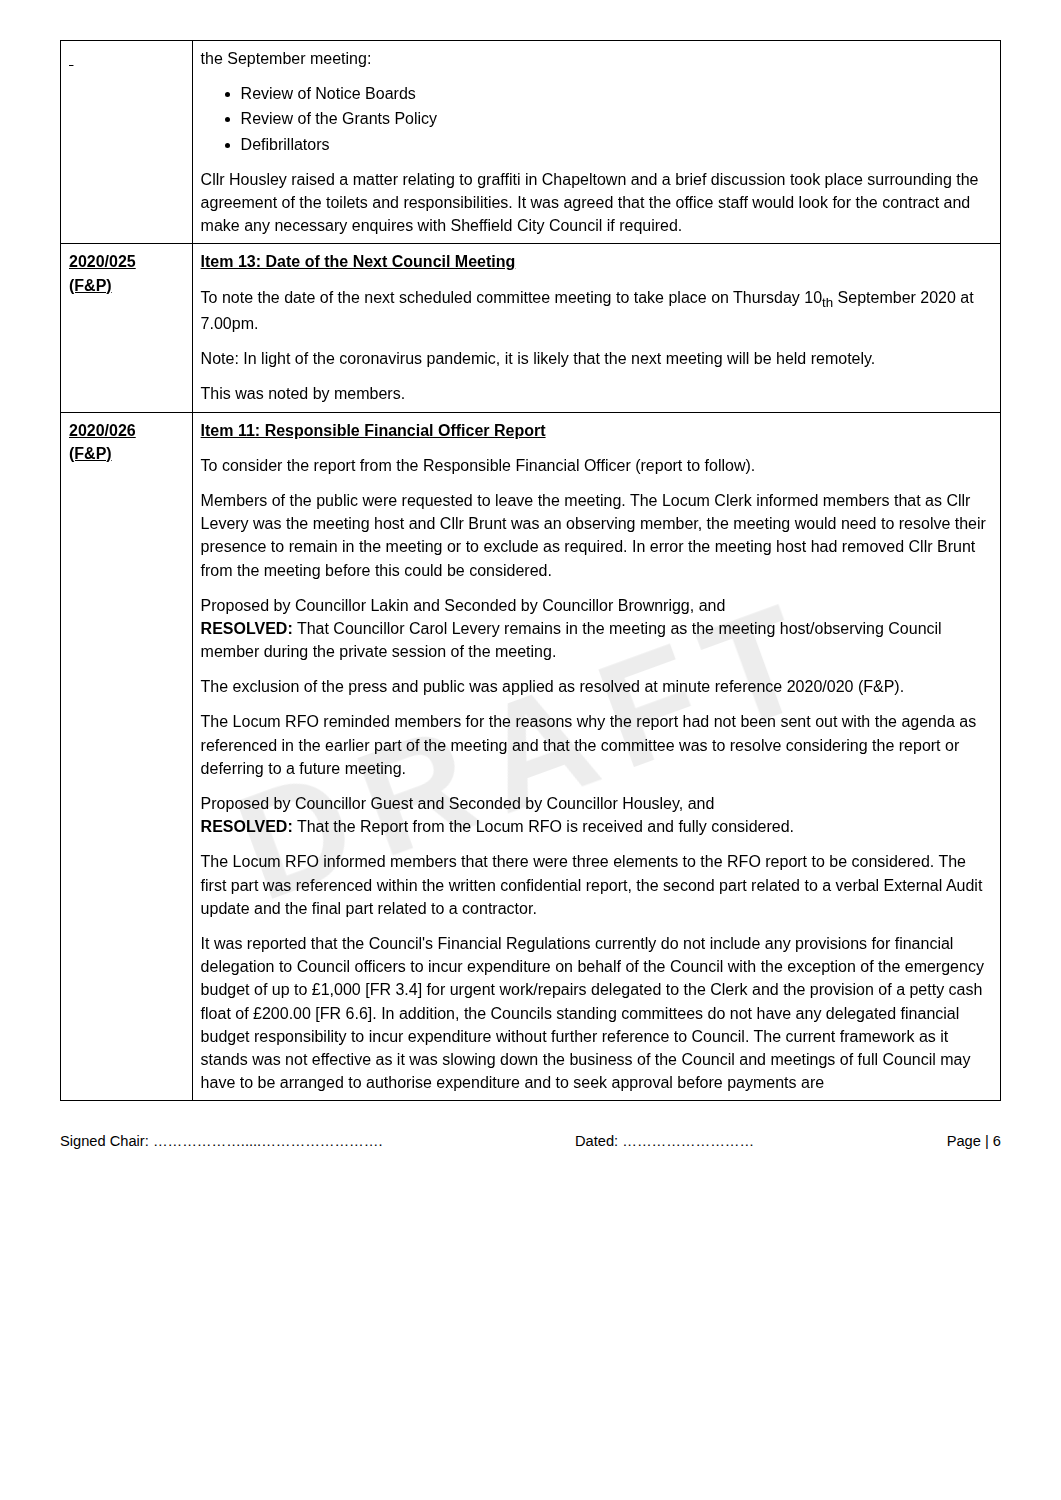DRAFT
| | the September meeting: Review of Notice Boards Review of the Grants Policy Defibrillators Cllr Housley raised a matter relating to graffiti in Chapeltown and a brief discussion took place surrounding the agreement of the toilets and responsibilities. It was agreed that the office staff would look for the contract and make any necessary enquires with Sheffield City Council if required. |
| 2020/025 (F&P) | Item 13: Date of the Next Council Meeting To note the date of the next scheduled committee meeting to take place on Thursday 10 th September 2020 at 7.00pm. Note: In light of the coronavirus pandemic, it is likely that the next meeting will be held remotely. This was noted by members. |
| 2020/026 (F&P) | Item 11: Responsible Financial Officer Report To consider the report from the Responsible Financial Officer (report to follow). Members of the public were requested to leave the meeting. The Locum Clerk informed members that as Cllr Levery was the meeting host and Cllr Brunt was an observing member, the meeting would need to resolve their presence to remain in the meeting or to exclude as required. In error the meeting host had removed Cllr Brunt from the meeting before this could be considered. Proposed by Councillor Lakin and Seconded by Councillor Brownrigg, and RESOLVED: That Councillor Carol Levery remains in the meeting as the meeting host/observing Council member during the private session of the meeting. The exclusion of the press and public was applied as resolved at minute reference 2020/020 (F&P). The Locum RFO reminded members for the reasons why the report had not been sent out with the agenda as referenced in the earlier part of the meeting and that the committee was to resolve considering the report or deferring to a future meeting. Proposed by Councillor Guest and Seconded by Councillor Housley, and RESOLVED: That the Report from the Locum RFO is received and fully considered. The Locum RFO informed members that there were three elements to the RFO report to be considered. The first part was referenced within the written confidential report, the second part related to a verbal External Audit update and the final part related to a contractor. It was reported that the Council's Financial Regulations currently do not include any provisions for financial delegation to Council officers to incur expenditure on behalf of the Council with the exception of the emergency budget of up to £1,000 [FR 3.4] for urgent work/repairs delegated to the Clerk and the provision of a petty cash float of £200.00 [FR 6.6]. In addition, the Councils standing committees do not have any delegated financial budget responsibility to incur expenditure without further reference to Council. The current framework as it stands was not effective as it was slowing down the business of the Council and meetings of full Council may have to be arranged to authorise expenditure and to seek approval before payments are |
Signed Chair: ……………….....……………………. Dated: ……………………… Page | 6